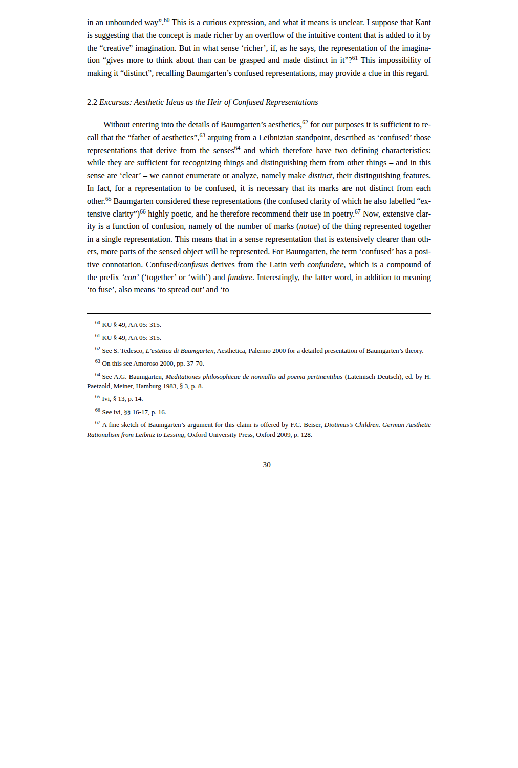in an unbounded way”.60 This is a curious expression, and what it means is unclear. I suppose that Kant is suggesting that the concept is made richer by an overflow of the intuitive content that is added to it by the “creative” imagination. But in what sense ‘richer’, if, as he says, the representation of the imagination “gives more to think about than can be grasped and made distinct in it”?61 This impossibility of making it “distinct”, recalling Baumgarten’s confused representations, may provide a clue in this regard.
2.2 Excursus: Aesthetic Ideas as the Heir of Confused Representations
Without entering into the details of Baumgarten’s aesthetics,62 for our purposes it is sufficient to recall that the “father of aesthetics”,63 arguing from a Leibnizian standpoint, described as ‘confused’ those representations that derive from the senses64 and which therefore have two defining characteristics: while they are sufficient for recognizing things and distinguishing them from other things – and in this sense are ‘clear’ – we cannot enumerate or analyze, namely make distinct, their distinguishing features. In fact, for a representation to be confused, it is necessary that its marks are not distinct from each other.65 Baumgarten considered these representations (the confused clarity of which he also labelled “extensive clarity”)66 highly poetic, and he therefore recommend their use in poetry.67 Now, extensive clarity is a function of confusion, namely of the number of marks (notae) of the thing represented together in a single representation. This means that in a sense representation that is extensively clearer than others, more parts of the sensed object will be represented. For Baumgarten, the term ‘confused’ has a positive connotation. Confused/confusus derives from the Latin verb confundere, which is a compound of the prefix ‘con’ (‘together’ or ‘with’) and fundere. Interestingly, the latter word, in addition to meaning ‘to fuse’, also means ‘to spread out’ and ‘to
KU § 49, AA 05: 315.
KU § 49, AA 05: 315.
See S. Tedesco, L’estetica di Baumgarten, Aesthetica, Palermo 2000 for a detailed presentation of Baumgarten’s theory.
On this see Amoroso 2000, pp. 37-70.
See A.G. Baumgarten, Meditationes philosophicae de nonnullis ad poema pertinentibus (Lateinisch-Deutsch), ed. by H. Paetzold, Meiner, Hamburg 1983, § 3, p. 8.
Ivi, § 13, p. 14.
See ivi, §§ 16-17, p. 16.
A fine sketch of Baumgarten’s argument for this claim is offered by F.C. Beiser, Diotimas’s Children. German Aesthetic Rationalism from Leibniz to Lessing, Oxford University Press, Oxford 2009, p. 128.
30